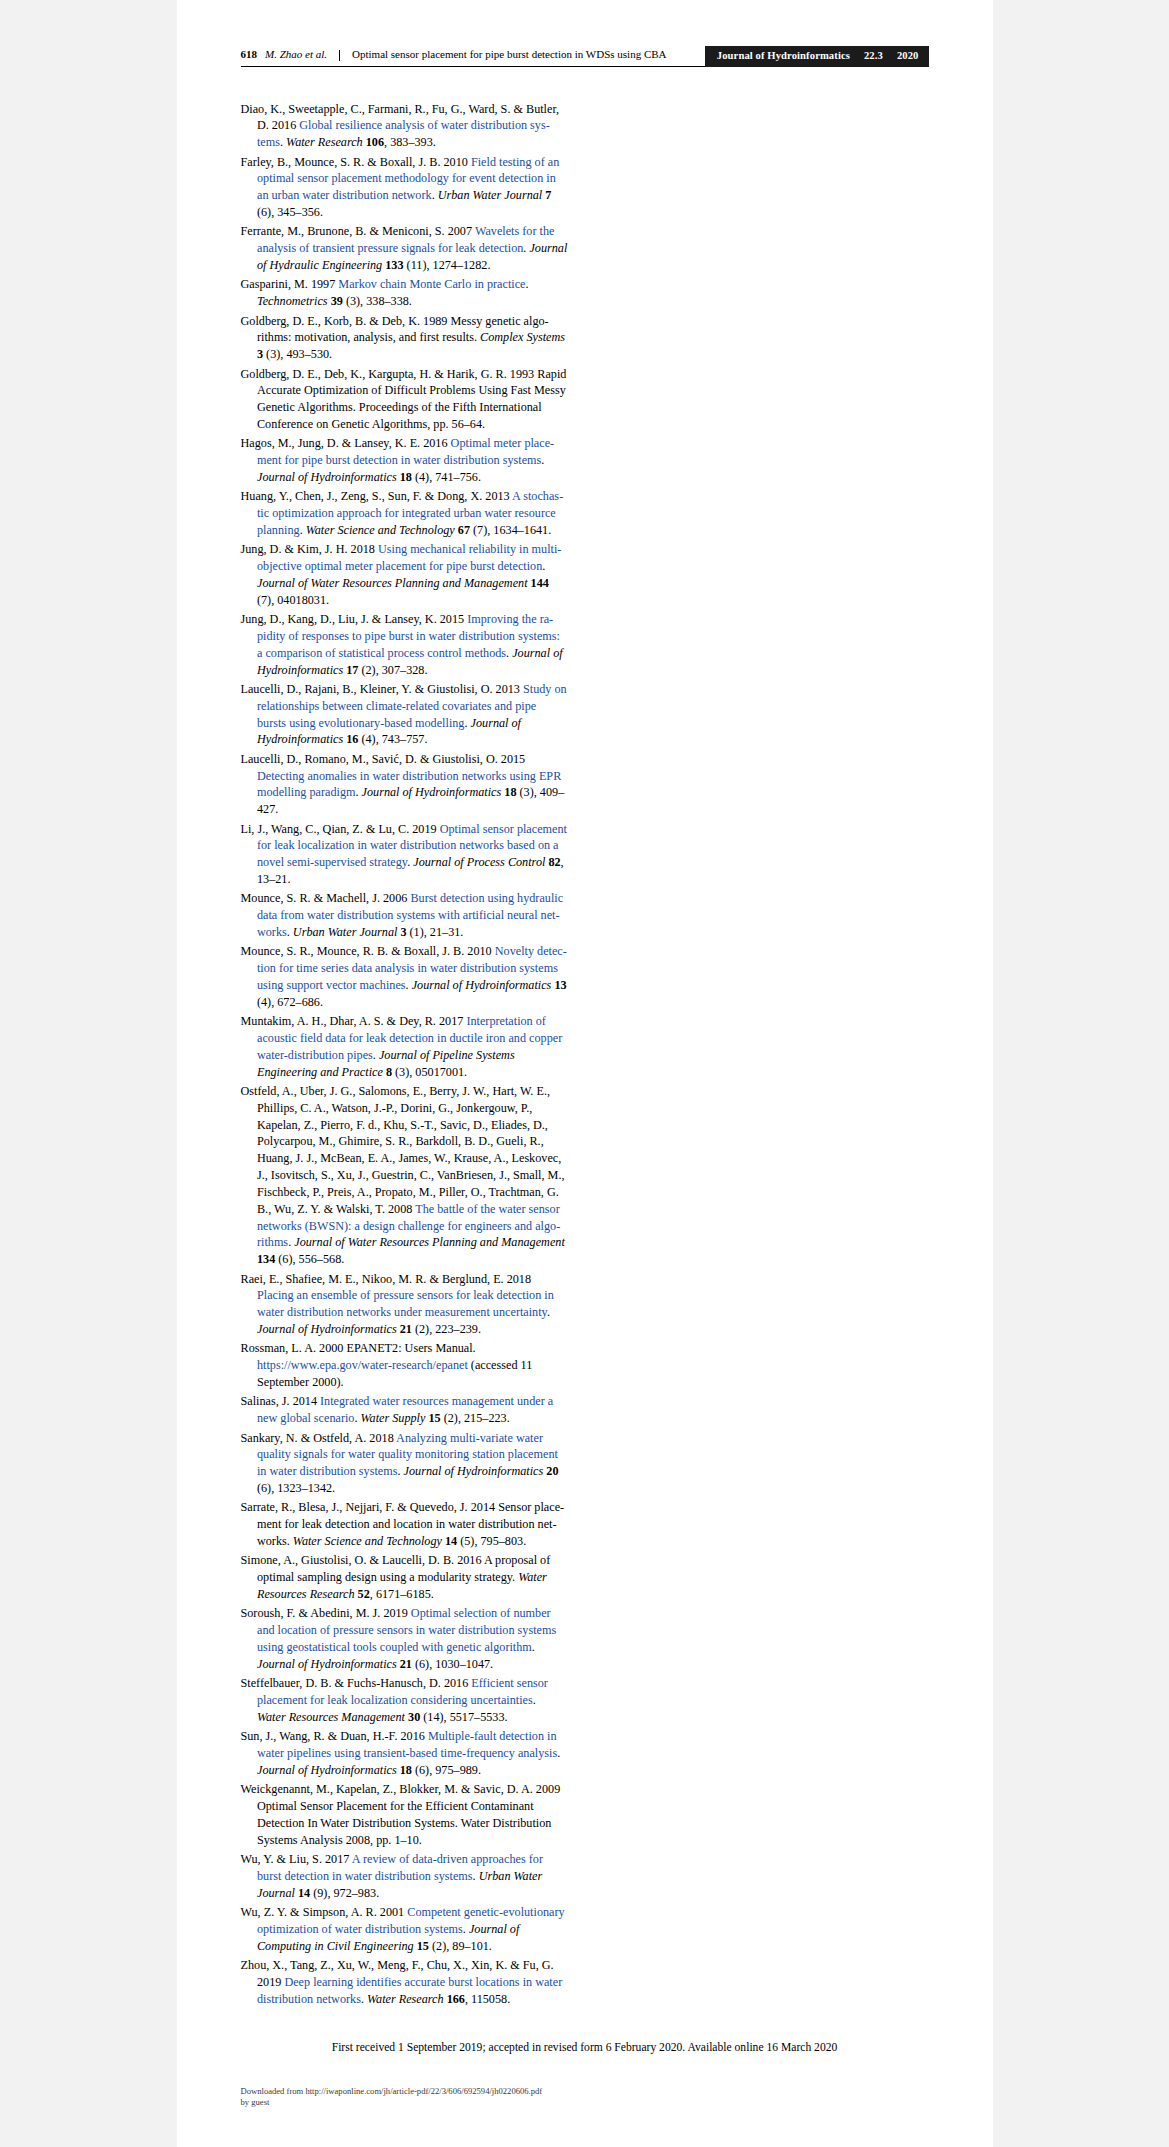618 M. Zhao et al. Optimal sensor placement for pipe burst detection in WDSs using CBA
Journal of Hydroinformatics 22.3 2020
Diao, K., Sweetapple, C., Farmani, R., Fu, G., Ward, S. & Butler, D. 2016 Global resilience analysis of water distribution systems. Water Research 106, 383–393.
Farley, B., Mounce, S. R. & Boxall, J. B. 2010 Field testing of an optimal sensor placement methodology for event detection in an urban water distribution network. Urban Water Journal 7 (6), 345–356.
Ferrante, M., Brunone, B. & Meniconi, S. 2007 Wavelets for the analysis of transient pressure signals for leak detection. Journal of Hydraulic Engineering 133 (11), 1274–1282.
Gasparini, M. 1997 Markov chain Monte Carlo in practice. Technometrics 39 (3), 338–338.
Goldberg, D. E., Korb, B. & Deb, K. 1989 Messy genetic algorithms: motivation, analysis, and first results. Complex Systems 3 (3), 493–530.
Goldberg, D. E., Deb, K., Kargupta, H. & Harik, G. R. 1993 Rapid Accurate Optimization of Difficult Problems Using Fast Messy Genetic Algorithms. Proceedings of the Fifth International Conference on Genetic Algorithms, pp. 56–64.
Hagos, M., Jung, D. & Lansey, K. E. 2016 Optimal meter placement for pipe burst detection in water distribution systems. Journal of Hydroinformatics 18 (4), 741–756.
Huang, Y., Chen, J., Zeng, S., Sun, F. & Dong, X. 2013 A stochastic optimization approach for integrated urban water resource planning. Water Science and Technology 67 (7), 1634–1641.
Jung, D. & Kim, J. H. 2018 Using mechanical reliability in multiobjective optimal meter placement for pipe burst detection. Journal of Water Resources Planning and Management 144 (7), 04018031.
Jung, D., Kang, D., Liu, J. & Lansey, K. 2015 Improving the rapidity of responses to pipe burst in water distribution systems: a comparison of statistical process control methods. Journal of Hydroinformatics 17 (2), 307–328.
Laucelli, D., Rajani, B., Kleiner, Y. & Giustolisi, O. 2013 Study on relationships between climate-related covariates and pipe bursts using evolutionary-based modelling. Journal of Hydroinformatics 16 (4), 743–757.
Laucelli, D., Romano, M., Savić, D. & Giustolisi, O. 2015 Detecting anomalies in water distribution networks using EPR modelling paradigm. Journal of Hydroinformatics 18 (3), 409–427.
Li, J., Wang, C., Qian, Z. & Lu, C. 2019 Optimal sensor placement for leak localization in water distribution networks based on a novel semi-supervised strategy. Journal of Process Control 82, 13–21.
Mounce, S. R. & Machell, J. 2006 Burst detection using hydraulic data from water distribution systems with artificial neural networks. Urban Water Journal 3 (1), 21–31.
Mounce, S. R., Mounce, R. B. & Boxall, J. B. 2010 Novelty detection for time series data analysis in water distribution systems using support vector machines. Journal of Hydroinformatics 13 (4), 672–686.
Muntakim, A. H., Dhar, A. S. & Dey, R. 2017 Interpretation of acoustic field data for leak detection in ductile iron and copper water-distribution pipes. Journal of Pipeline Systems Engineering and Practice 8 (3), 05017001.
Ostfeld, A., Uber, J. G., Salomons, E., Berry, J. W., Hart, W. E., Phillips, C. A., Watson, J.-P., Dorini, G., Jonkergouw, P., Kapelan, Z., Pierro, F. d., Khu, S.-T., Savic, D., Eliades, D., Polycarpou, M., Ghimire, S. R., Barkdoll, B. D., Gueli, R., Huang, J. J., McBean, E. A., James, W., Krause, A., Leskovec, J., Isovitsch, S., Xu, J., Guestrin, C., VanBriesen, J., Small, M., Fischbeck, P., Preis, A., Propato, M., Piller, O., Trachtman, G. B., Wu, Z. Y. & Walski, T. 2008 The battle of the water sensor networks (BWSN): a design challenge for engineers and algorithms. Journal of Water Resources Planning and Management 134 (6), 556–568.
Raei, E., Shafiee, M. E., Nikoo, M. R. & Berglund, E. 2018 Placing an ensemble of pressure sensors for leak detection in water distribution networks under measurement uncertainty. Journal of Hydroinformatics 21 (2), 223–239.
Rossman, L. A. 2000 EPANET2: Users Manual. https://www.epa.gov/water-research/epanet (accessed 11 September 2000).
Salinas, J. 2014 Integrated water resources management under a new global scenario. Water Supply 15 (2), 215–223.
Sankary, N. & Ostfeld, A. 2018 Analyzing multi-variate water quality signals for water quality monitoring station placement in water distribution systems. Journal of Hydroinformatics 20 (6), 1323–1342.
Sarrate, R., Blesa, J., Nejjari, F. & Quevedo, J. 2014 Sensor placement for leak detection and location in water distribution networks. Water Science and Technology 14 (5), 795–803.
Simone, A., Giustolisi, O. & Laucelli, D. B. 2016 A proposal of optimal sampling design using a modularity strategy. Water Resources Research 52, 6171–6185.
Soroush, F. & Abedini, M. J. 2019 Optimal selection of number and location of pressure sensors in water distribution systems using geostatistical tools coupled with genetic algorithm. Journal of Hydroinformatics 21 (6), 1030–1047.
Steffelbauer, D. B. & Fuchs-Hanusch, D. 2016 Efficient sensor placement for leak localization considering uncertainties. Water Resources Management 30 (14), 5517–5533.
Sun, J., Wang, R. & Duan, H.-F. 2016 Multiple-fault detection in water pipelines using transient-based time-frequency analysis. Journal of Hydroinformatics 18 (6), 975–989.
Weickgenannt, M., Kapelan, Z., Blokker, M. & Savic, D. A. 2009 Optimal Sensor Placement for the Efficient Contaminant Detection In Water Distribution Systems. Water Distribution Systems Analysis 2008, pp. 1–10.
Wu, Y. & Liu, S. 2017 A review of data-driven approaches for burst detection in water distribution systems. Urban Water Journal 14 (9), 972–983.
Wu, Z. Y. & Simpson, A. R. 2001 Competent genetic-evolutionary optimization of water distribution systems. Journal of Computing in Civil Engineering 15 (2), 89–101.
Zhou, X., Tang, Z., Xu, W., Meng, F., Chu, X., Xin, K. & Fu, G. 2019 Deep learning identifies accurate burst locations in water distribution networks. Water Research 166, 115058.
First received 1 September 2019; accepted in revised form 6 February 2020. Available online 16 March 2020
Downloaded from http://iwaponline.com/jh/article-pdf/22/3/606/692594/jh0220606.pdf
by guest